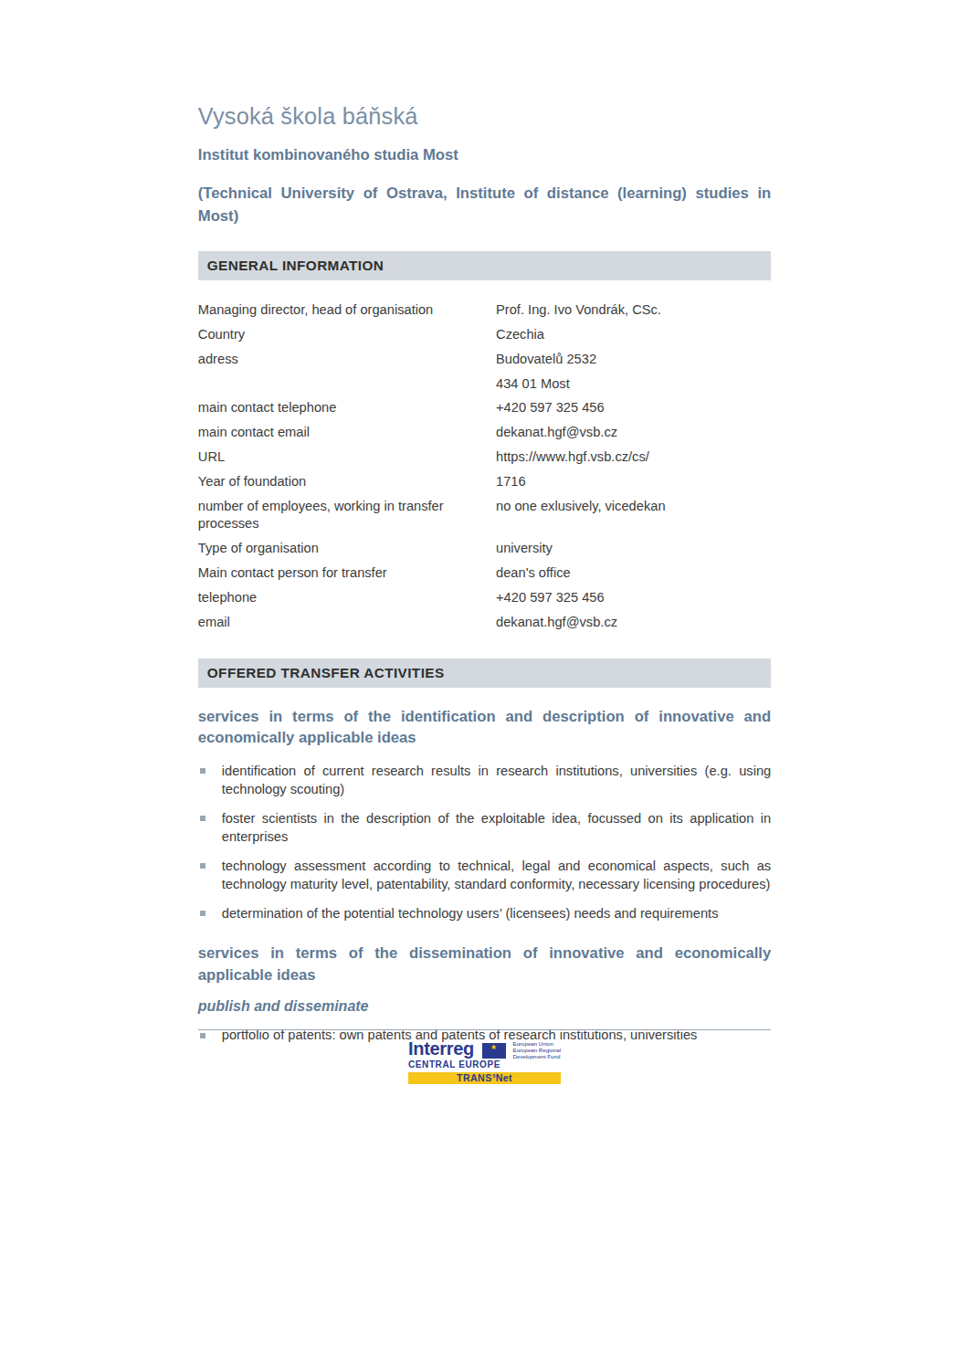Vysoká škola báňská
Institut kombinovaného studia Most
(Technical University of Ostrava, Institute of distance (learning) studies in Most)
GENERAL INFORMATION
| Managing director, head of organisation | Prof. Ing. Ivo Vondrák, CSc. |
| Country | Czechia |
| adress | Budovatelů 2532 |
| | 434 01 Most |
| main contact telephone | +420 597 325 456 |
| main contact email | dekanat.hgf@vsb.cz |
| URL | https://www.hgf.vsb.cz/cs/ |
| Year of foundation | 1716 |
| number of employees, working in transfer processes | no one exlusively, vicedekan |
| Type of organisation | university |
| Main contact person for transfer | dean's office |
| telephone | +420 597 325 456 |
| email | dekanat.hgf@vsb.cz |
OFFERED TRANSFER ACTIVITIES
services in terms of the identification and description of innovative and economically applicable ideas
identification of current research results in research institutions, universities (e.g. using technology scouting)
foster scientists in the description of the exploitable idea, focussed on its application in enterprises
technology assessment according to technical, legal and economical aspects, such as technology maturity level, patentability, standard conformity, necessary licensing procedures)
determination of the potential technology users’ (licensees) needs and requirements
services in terms of the dissemination of innovative and economically applicable ideas
publish and disseminate
portfolio of patents: own patents and patents of research institutions, universities
Interreg European Union
European Regional
Development Fund
CENTRAL EUROPE
TRANS³Net